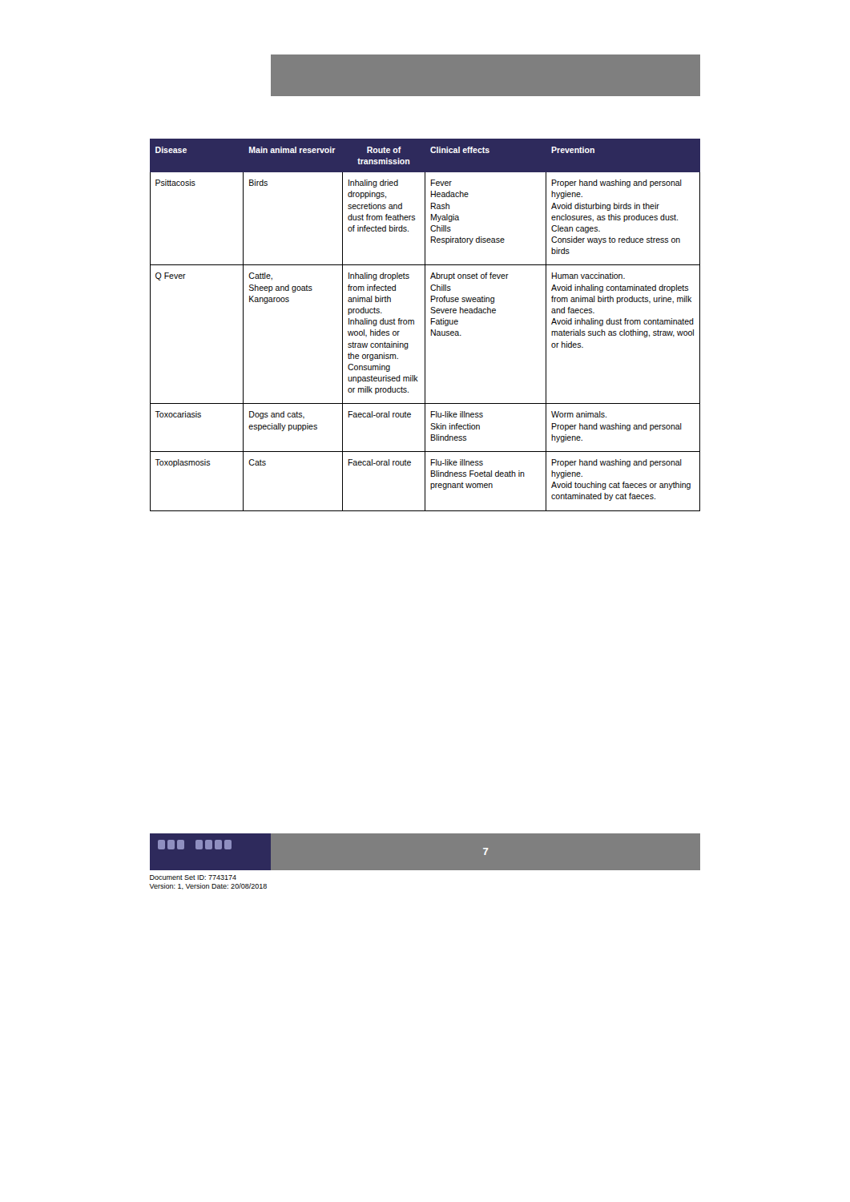| Disease | Main animal reservoir | Route of transmission | Clinical effects | Prevention |
| --- | --- | --- | --- | --- |
| Psittacosis | Birds | Inhaling dried droppings, secretions and dust from feathers of infected birds. | Fever Headache Rash Myalgia Chills Respiratory disease | Proper hand washing and personal hygiene. Avoid disturbing birds in their enclosures, as this produces dust. Clean cages. Consider ways to reduce stress on birds |
| Q Fever | Cattle, Sheep and goats Kangaroos | Inhaling droplets from infected animal birth products. Inhaling dust from wool, hides or straw containing the organism. Consuming unpasteurised milk or milk products. | Abrupt onset of fever Chills Profuse sweating Severe headache Fatigue Nausea. | Human vaccination. Avoid inhaling contaminated droplets from animal birth products, urine, milk and faeces. Avoid inhaling dust from contaminated materials such as clothing, straw, wool or hides. |
| Toxocariasis | Dogs and cats, especially puppies | Faecal-oral route | Flu-like illness Skin infection Blindness | Worm animals. Proper hand washing and personal hygiene. |
| Toxoplasmosis | Cats | Faecal-oral route | Flu-like illness Blindness Foetal death in pregnant women | Proper hand washing and personal hygiene. Avoid touching cat faeces or anything contaminated by cat faeces. |
7
Document Set ID: 7743174
Version: 1, Version Date: 20/08/2018